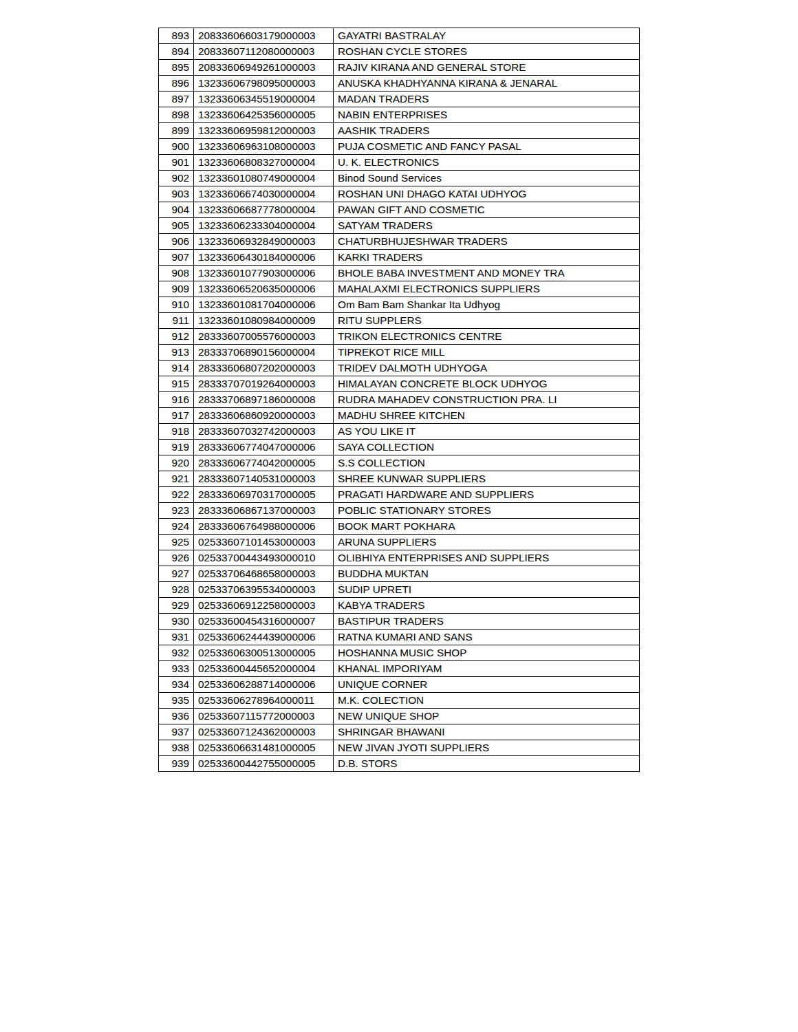| 893 | 20833606603179000003 | GAYATRI BASTRALAY |
| 894 | 20833607112080000003 | ROSHAN CYCLE STORES |
| 895 | 20833606949261000003 | RAJIV KIRANA AND GENERAL STORE |
| 896 | 13233606798095000003 | ANUSKA KHADHYANNA KIRANA & JENARAL |
| 897 | 13233606345519000004 | MADAN TRADERS |
| 898 | 13233606425356000005 | NABIN ENTERPRISES |
| 899 | 13233606959812000003 | AASHIK TRADERS |
| 900 | 13233606963108000003 | PUJA COSMETIC AND FANCY PASAL |
| 901 | 13233606808327000004 | U. K. ELECTRONICS |
| 902 | 13233601080749000004 | Binod Sound Services |
| 903 | 13233606674030000004 | ROSHAN UNI DHAGO KATAI UDHYOG |
| 904 | 13233606687778000004 | PAWAN GIFT AND COSMETIC |
| 905 | 13233606233304000004 | SATYAM TRADERS |
| 906 | 13233606932849000003 | CHATURBHUJESHWAR TRADERS |
| 907 | 13233606430184000006 | KARKI TRADERS |
| 908 | 13233601077903000006 | BHOLE BABA INVESTMENT AND MONEY TRA |
| 909 | 13233606520635000006 | MAHALAXMI ELECTRONICS SUPPLIERS |
| 910 | 13233601081704000006 | Om Bam Bam Shankar Ita Udhyog |
| 911 | 13233601080984000009 | RITU SUPPLERS |
| 912 | 28333607005576000003 | TRIKON ELECTRONICS CENTRE |
| 913 | 28333706890156000004 | TIPREKOT RICE MILL |
| 914 | 28333606807202000003 | TRIDEV DALMOTH UDHYOGA |
| 915 | 28333707019264000003 | HIMALAYAN CONCRETE BLOCK UDHYOG |
| 916 | 28333706897186000008 | RUDRA MAHADEV CONSTRUCTION PRA. LI |
| 917 | 28333606860920000003 | MADHU SHREE KITCHEN |
| 918 | 28333607032742000003 | AS YOU LIKE IT |
| 919 | 28333606774047000006 | SAYA COLLECTION |
| 920 | 28333606774042000005 | S.S COLLECTION |
| 921 | 28333607140531000003 | SHREE KUNWAR SUPPLIERS |
| 922 | 28333606970317000005 | PRAGATI HARDWARE AND SUPPLIERS |
| 923 | 28333606867137000003 | POBLIC STATIONARY STORES |
| 924 | 28333606764988000006 | BOOK MART POKHARA |
| 925 | 02533607101453000003 | ARUNA SUPPLIERS |
| 926 | 02533700443493000010 | OLIBHIYA ENTERPRISES AND SUPPLIERS |
| 927 | 02533706468658000003 | BUDDHA MUKTAN |
| 928 | 02533706395534000003 | SUDIP UPRETI |
| 929 | 02533606912258000003 | KABYA TRADERS |
| 930 | 02533600454316000007 | BASTIPUR TRADERS |
| 931 | 02533606244439000006 | RATNA KUMARI AND SANS |
| 932 | 02533606300513000005 | HOSHANNA MUSIC SHOP |
| 933 | 02533600445652000004 | KHANAL IMPORIYAM |
| 934 | 02533606288714000006 | UNIQUE CORNER |
| 935 | 02533606278964000011 | M.K. COLECTION |
| 936 | 02533607115772000003 | NEW UNIQUE SHOP |
| 937 | 02533607124362000003 | SHRINGAR BHAWANI |
| 938 | 02533606631481000005 | NEW JIVAN JYOTI SUPPLIERS |
| 939 | 02533600442755000005 | D.B. STORS |